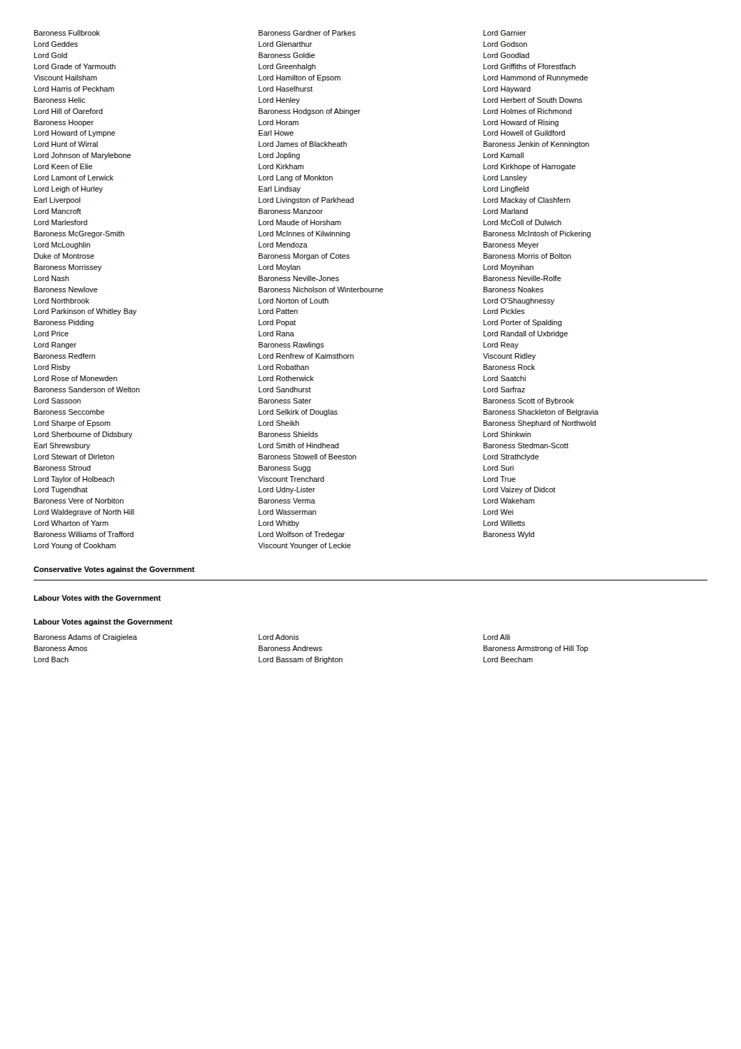| Baroness Fullbrook | Baroness Gardner of Parkes | Lord Garnier |
| Lord Geddes | Lord Glenarthur | Lord Godson |
| Lord Gold | Baroness Goldie | Lord Goodlad |
| Lord Grade of Yarmouth | Lord Greenhalgh | Lord Griffiths of Fforestfach |
| Viscount Hailsham | Lord Hamilton of Epsom | Lord Hammond of Runnymede |
| Lord Harris of Peckham | Lord Haselhurst | Lord Hayward |
| Baroness Helic | Lord Henley | Lord Herbert of South Downs |
| Lord Hill of Oareford | Baroness Hodgson of Abinger | Lord Holmes of Richmond |
| Baroness Hooper | Lord Horam | Lord Howard of Rising |
| Lord Howard of Lympne | Earl Howe | Lord Howell of Guildford |
| Lord Hunt of Wirral | Lord James of Blackheath | Baroness Jenkin of Kennington |
| Lord Johnson of Marylebone | Lord Jopling | Lord Kamall |
| Lord Keen of Elie | Lord Kirkham | Lord Kirkhope of Harrogate |
| Lord Lamont of Lerwick | Lord Lang of Monkton | Lord Lansley |
| Lord Leigh of Hurley | Earl Lindsay | Lord Lingfield |
| Earl Liverpool | Lord Livingston of Parkhead | Lord Mackay of Clashfern |
| Lord Mancroft | Baroness Manzoor | Lord Marland |
| Lord Marlesford | Lord Maude of Horsham | Lord McColl of Dulwich |
| Baroness McGregor-Smith | Lord McInnes of Kilwinning | Baroness McIntosh of Pickering |
| Lord McLoughlin | Lord Mendoza | Baroness Meyer |
| Duke of Montrose | Baroness Morgan of Cotes | Baroness Morris of Bolton |
| Baroness Morrissey | Lord Moylan | Lord Moynihan |
| Lord Nash | Baroness Neville-Jones | Baroness Neville-Rolfe |
| Baroness Newlove | Baroness Nicholson of Winterbourne | Baroness Noakes |
| Lord Northbrook | Lord Norton of Louth | Lord O'Shaughnessy |
| Lord Parkinson of Whitley Bay | Lord Patten | Lord Pickles |
| Baroness Pidding | Lord Popat | Lord Porter of Spalding |
| Lord Price | Lord Rana | Lord Randall of Uxbridge |
| Lord Ranger | Baroness Rawlings | Lord Reay |
| Baroness Redfern | Lord Renfrew of Kaimsthorn | Viscount Ridley |
| Lord Risby | Lord Robathan | Baroness Rock |
| Lord Rose of Monewden | Lord Rotherwick | Lord Saatchi |
| Baroness Sanderson of Welton | Lord Sandhurst | Lord Sarfraz |
| Lord Sassoon | Baroness Sater | Baroness Scott of Bybrook |
| Baroness Seccombe | Lord Selkirk of Douglas | Baroness Shackleton of Belgravia |
| Lord Sharpe of Epsom | Lord Sheikh | Baroness Shephard of Northwold |
| Lord Sherbourne of Didsbury | Baroness Shields | Lord Shinkwin |
| Earl Shrewsbury | Lord Smith of Hindhead | Baroness Stedman-Scott |
| Lord Stewart of Dirleton | Baroness Stowell of Beeston | Lord Strathclyde |
| Baroness Stroud | Baroness Sugg | Lord Suri |
| Lord Taylor of Holbeach | Viscount Trenchard | Lord True |
| Lord Tugendhat | Lord Udny-Lister | Lord Vaizey of Didcot |
| Baroness Vere of Norbiton | Baroness Verma | Lord Wakeham |
| Lord Waldegrave of North Hill | Lord Wasserman | Lord Wei |
| Lord Wharton of Yarm | Lord Whitby | Lord Willetts |
| Baroness Williams of Trafford | Lord Wolfson of Tredegar | Baroness Wyld |
| Lord Young of Cookham | Viscount Younger of Leckie | |
Conservative Votes against the Government
Labour Votes with the Government
Labour Votes against the Government
| Baroness Adams of Craigielea | Lord Adonis | Lord Alli |
| Baroness Amos | Baroness Andrews | Baroness Armstrong of Hill Top |
| Lord Bach | Lord Bassam of Brighton | Lord Beecham |